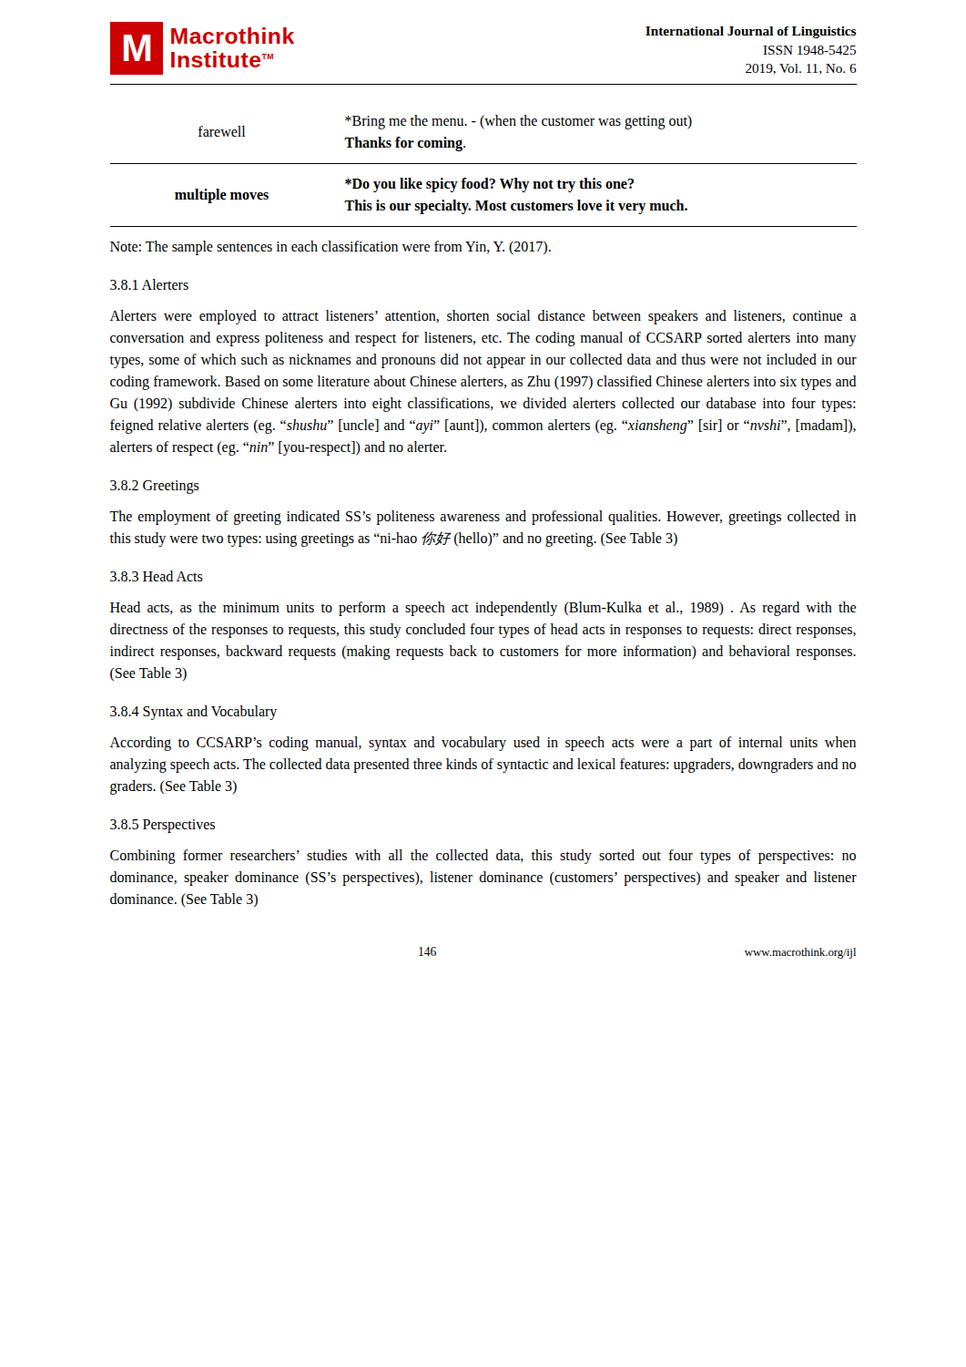M
Macrothink
InstituteTM
International Journal of Linguistics
ISSN 1948-5425
2019, Vol. 11, No. 6
| farewell | *Bring me the menu. - (when the customer was getting out) Thanks for coming . |
| multiple moves | *Do you like spicy food? Why not try this one? This is our specialty. Most customers love it very much. |
Note: The sample sentences in each classification were from Yin, Y. (2017).
3.8.1 Alerters
Alerters were employed to attract listeners’ attention, shorten social distance between speakers and listeners, continue a conversation and express politeness and respect for listeners, etc. The coding manual of CCSARP sorted alerters into many types, some of which such as nicknames and pronouns did not appear in our collected data and thus were not included in our coding framework. Based on some literature about Chinese alerters, as Zhu (1997) classified Chinese alerters into six types and Gu (1992) subdivide Chinese alerters into eight classifications, we divided alerters collected our database into four types: feigned relative alerters (eg. “shushu” [uncle] and “ayi” [aunt]), common alerters (eg. “xiansheng” [sir] or “nvshi”, [madam]), alerters of respect (eg. “nin” [you-respect]) and no alerter.
3.8.2 Greetings
The employment of greeting indicated SS’s politeness awareness and professional qualities. However, greetings collected in this study were two types: using greetings as “ni-hao 你好 (hello)” and no greeting. (See Table 3)
3.8.3 Head Acts
Head acts, as the minimum units to perform a speech act independently (Blum-Kulka et al., 1989) . As regard with the directness of the responses to requests, this study concluded four types of head acts in responses to requests: direct responses, indirect responses, backward requests (making requests back to customers for more information) and behavioral responses. (See Table 3)
3.8.4 Syntax and Vocabulary
According to CCSARP’s coding manual, syntax and vocabulary used in speech acts were a part of internal units when analyzing speech acts. The collected data presented three kinds of syntactic and lexical features: upgraders, downgraders and no graders. (See Table 3)
3.8.5 Perspectives
Combining former researchers’ studies with all the collected data, this study sorted out four types of perspectives: no dominance, speaker dominance (SS’s perspectives), listener dominance (customers’ perspectives) and speaker and listener dominance. (See Table 3)
146 www.macrothink.org/ijl